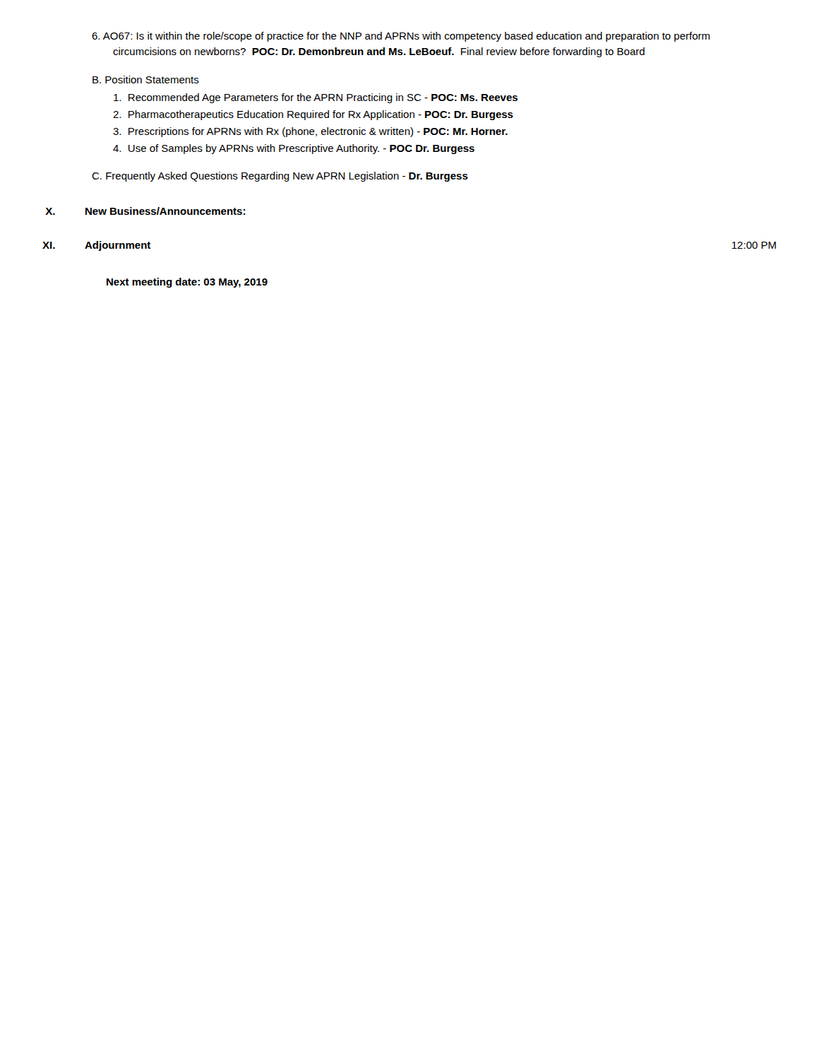6. AO67: Is it within the role/scope of practice for the NNP and APRNs with competency based education and preparation to perform circumcisions on newborns? POC: Dr. Demonbreun and Ms. LeBoeuf. Final review before forwarding to Board
B. Position Statements
1. Recommended Age Parameters for the APRN Practicing in SC - POC: Ms. Reeves
2. Pharmacotherapeutics Education Required for Rx Application - POC: Dr. Burgess
3. Prescriptions for APRNs with Rx (phone, electronic & written) - POC: Mr. Horner.
4. Use of Samples by APRNs with Prescriptive Authority. - POC Dr. Burgess
C. Frequently Asked Questions Regarding New APRN Legislation - Dr. Burgess
X. New Business/Announcements:
XI. Adjournment 12:00 PM
Next meeting date: 03 May, 2019